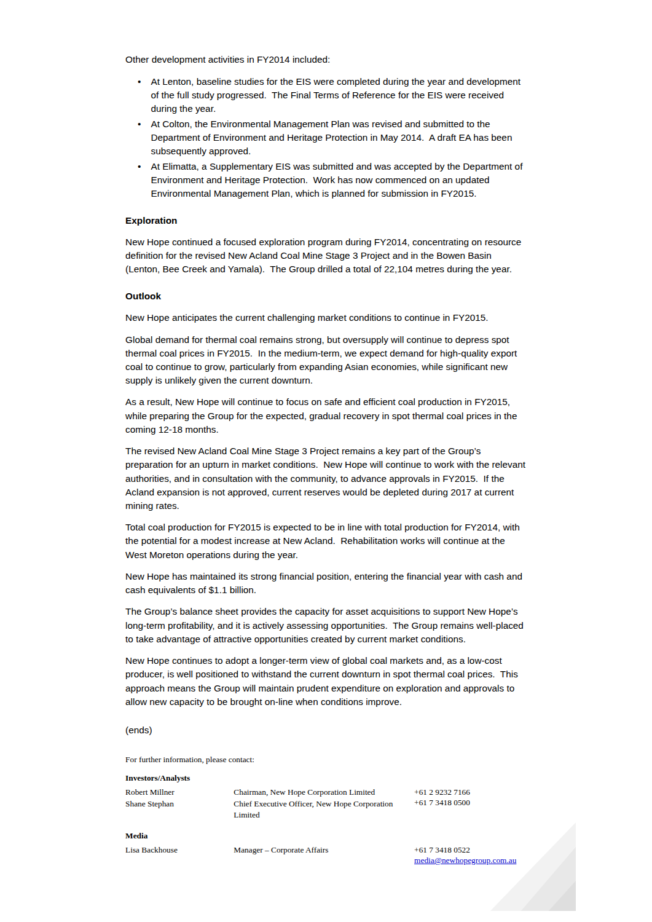Other development activities in FY2014 included:
At Lenton, baseline studies for the EIS were completed during the year and development of the full study progressed. The Final Terms of Reference for the EIS were received during the year.
At Colton, the Environmental Management Plan was revised and submitted to the Department of Environment and Heritage Protection in May 2014. A draft EA has been subsequently approved.
At Elimatta, a Supplementary EIS was submitted and was accepted by the Department of Environment and Heritage Protection. Work has now commenced on an updated Environmental Management Plan, which is planned for submission in FY2015.
Exploration
New Hope continued a focused exploration program during FY2014, concentrating on resource definition for the revised New Acland Coal Mine Stage 3 Project and in the Bowen Basin (Lenton, Bee Creek and Yamala). The Group drilled a total of 22,104 metres during the year.
Outlook
New Hope anticipates the current challenging market conditions to continue in FY2015.
Global demand for thermal coal remains strong, but oversupply will continue to depress spot thermal coal prices in FY2015. In the medium-term, we expect demand for high-quality export coal to continue to grow, particularly from expanding Asian economies, while significant new supply is unlikely given the current downturn.
As a result, New Hope will continue to focus on safe and efficient coal production in FY2015, while preparing the Group for the expected, gradual recovery in spot thermal coal prices in the coming 12-18 months.
The revised New Acland Coal Mine Stage 3 Project remains a key part of the Group’s preparation for an upturn in market conditions. New Hope will continue to work with the relevant authorities, and in consultation with the community, to advance approvals in FY2015. If the Acland expansion is not approved, current reserves would be depleted during 2017 at current mining rates.
Total coal production for FY2015 is expected to be in line with total production for FY2014, with the potential for a modest increase at New Acland. Rehabilitation works will continue at the West Moreton operations during the year.
New Hope has maintained its strong financial position, entering the financial year with cash and cash equivalents of $1.1 billion.
The Group’s balance sheet provides the capacity for asset acquisitions to support New Hope’s long-term profitability, and it is actively assessing opportunities. The Group remains well-placed to take advantage of attractive opportunities created by current market conditions.
New Hope continues to adopt a longer-term view of global coal markets and, as a low-cost producer, is well positioned to withstand the current downturn in spot thermal coal prices. This approach means the Group will maintain prudent expenditure on exploration and approvals to allow new capacity to be brought on-line when conditions improve.
(ends)
For further information, please contact:
Investors/Analysts
| Robert Millner | Chairman, New Hope Corporation Limited | +61 2 9232 7166 +61 7 3418 0500 |
| Shane Stephan | Chief Executive Officer, New Hope Corporation Limited |
Media
| Lisa Backhouse | Manager – Corporate Affairs | +61 7 3418 0522 media@newhopegroup.com.au |